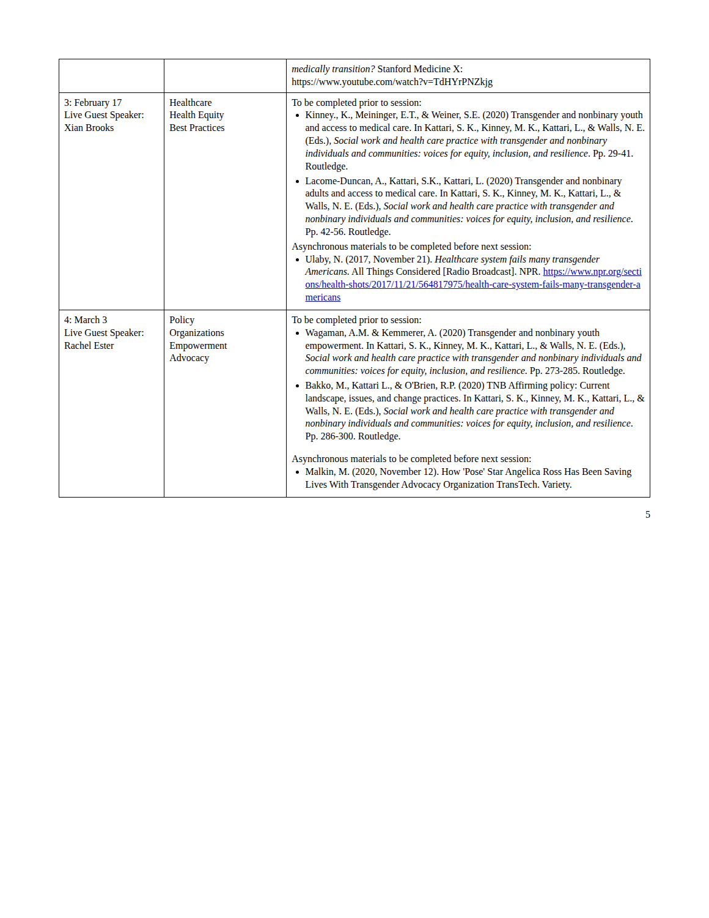| | | medically transition? Stanford Medicine X: https://www.youtube.com/watch?v=TdHYrPNZkjg |
| 3: February 17 Live Guest Speaker: Xian Brooks | Healthcare Health Equity Best Practices | To be completed prior to session: Kinney., K., Meininger, E.T., & Weiner, S.E. (2020) Transgender and nonbinary youth and access to medical care. In Kattari, S. K., Kinney, M. K., Kattari, L., & Walls, N. E. (Eds.), Social work and health care practice with transgender and nonbinary individuals and communities: voices for equity, inclusion, and resilience . Pp. 29-41. Routledge. Lacome-Duncan, A., Kattari, S.K., Kattari, L. (2020) Transgender and nonbinary adults and access to medical care. In Kattari, S. K., Kinney, M. K., Kattari, L., & Walls, N. E. (Eds.), Social work and health care practice with transgender and nonbinary individuals and communities: voices for equity, inclusion, and resilience . Pp. 42-56. Routledge. Asynchronous materials to be completed before next session: Ulaby, N. (2017, November 21). Healthcare system fails many transgender Americans. All Things Considered [Radio Broadcast]. NPR. https://www.npr.org/sections/health-shots/2017/11/21/564817975/health-care-system-fails-many-transgender-americans |
| 4: March 3 Live Guest Speaker: Rachel Ester | Policy Organizations Empowerment Advocacy | To be completed prior to session: Wagaman, A.M. & Kemmerer, A. (2020) Transgender and nonbinary youth empowerment. In Kattari, S. K., Kinney, M. K., Kattari, L., & Walls, N. E. (Eds.), Social work and health care practice with transgender and nonbinary individuals and communities: voices for equity, inclusion, and resilience . Pp. 273-285. Routledge. Bakko, M., Kattari L., & O'Brien, R.P. (2020) TNB Affirming policy: Current landscape, issues, and change practices. In Kattari, S. K., Kinney, M. K., Kattari, L., & Walls, N. E. (Eds.), Social work and health care practice with transgender and nonbinary individuals and communities: voices for equity, inclusion, and resilience . Pp. 286-300. Routledge. Asynchronous materials to be completed before next session: Malkin, M. (2020, November 12). How 'Pose' Star Angelica Ross Has Been Saving Lives With Transgender Advocacy Organization TransTech. Variety. |
5